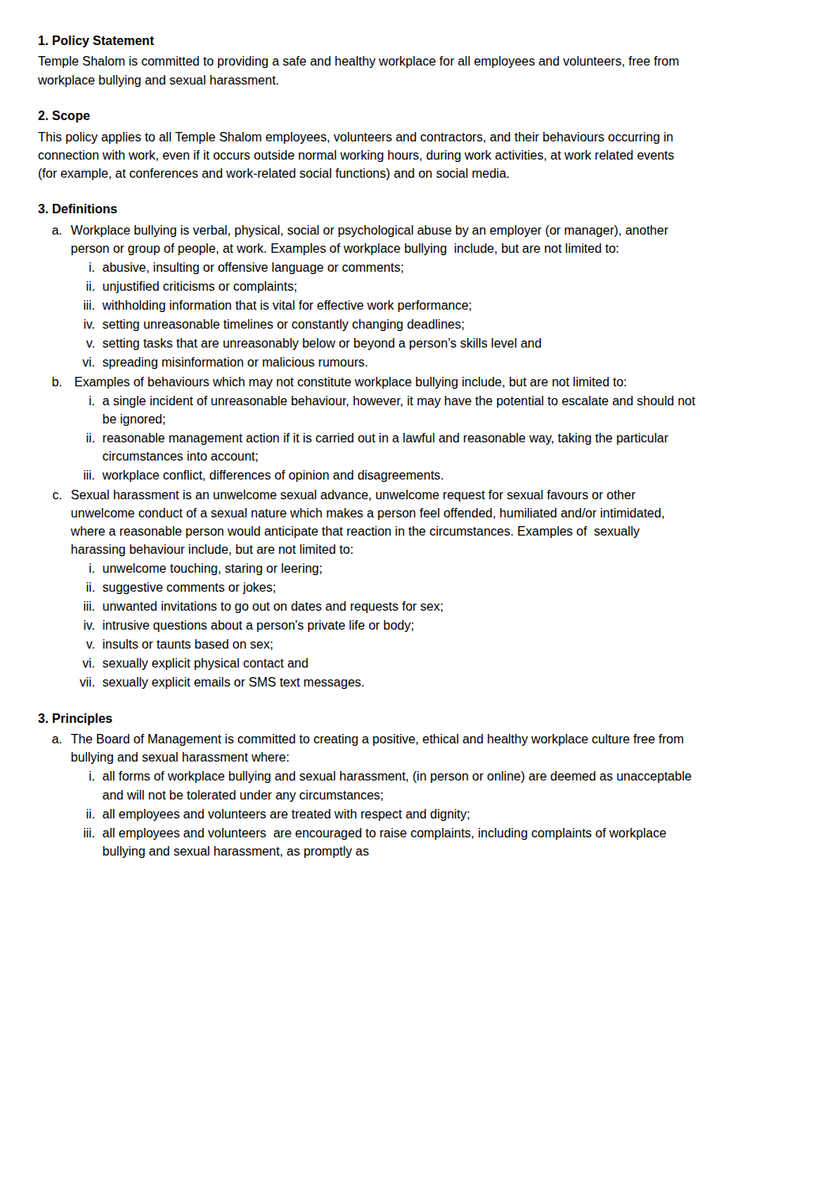1. Policy Statement
Temple Shalom is committed to providing a safe and healthy workplace for all employees and volunteers, free from workplace bullying and sexual harassment.
2. Scope
This policy applies to all Temple Shalom employees, volunteers and contractors, and their behaviours occurring in connection with work, even if it occurs outside normal working hours, during work activities, at work related events (for example, at conferences and work-related social functions) and on social media.
3. Definitions
Workplace bullying is verbal, physical, social or psychological abuse by an employer (or manager), another person or group of people, at work. Examples of workplace bullying include, but are not limited to:
abusive, insulting or offensive language or comments;
unjustified criticisms or complaints;
withholding information that is vital for effective work performance;
setting unreasonable timelines or constantly changing deadlines;
setting tasks that are unreasonably below or beyond a person’s skills level and
spreading misinformation or malicious rumours.
Examples of behaviours which may not constitute workplace bullying include, but are not limited to:
a single incident of unreasonable behaviour, however, it may have the potential to escalate and should not be ignored;
reasonable management action if it is carried out in a lawful and reasonable way, taking the particular circumstances into account;
workplace conflict, differences of opinion and disagreements.
Sexual harassment is an unwelcome sexual advance, unwelcome request for sexual favours or other unwelcome conduct of a sexual nature which makes a person feel offended, humiliated and/or intimidated, where a reasonable person would anticipate that reaction in the circumstances. Examples of sexually harassing behaviour include, but are not limited to:
unwelcome touching, staring or leering;
suggestive comments or jokes;
unwanted invitations to go out on dates and requests for sex;
intrusive questions about a person's private life or body;
insults or taunts based on sex;
sexually explicit physical contact and
sexually explicit emails or SMS text messages.
3. Principles
The Board of Management is committed to creating a positive, ethical and healthy workplace culture free from bullying and sexual harassment where:
all forms of workplace bullying and sexual harassment, (in person or online) are deemed as unacceptable and will not be tolerated under any circumstances;
all employees and volunteers are treated with respect and dignity;
all employees and volunteers are encouraged to raise complaints, including complaints of workplace bullying and sexual harassment, as promptly as